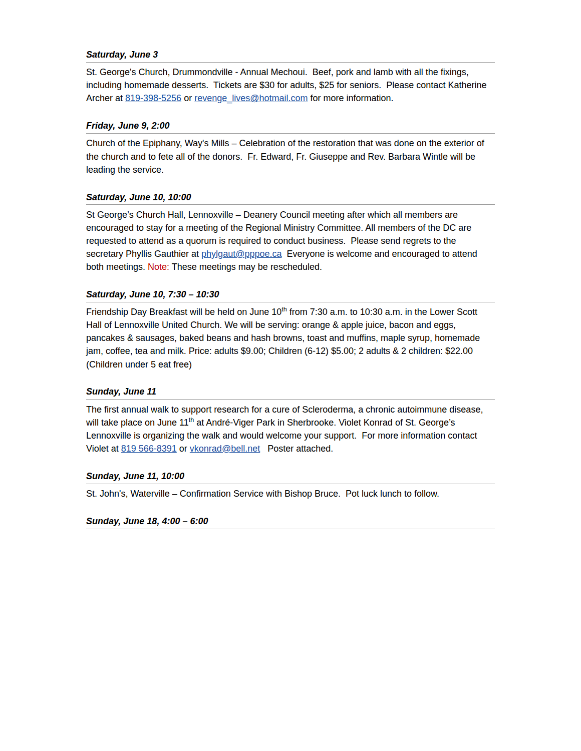Saturday, June 3
St. George's Church, Drummondville - Annual Mechoui. Beef, pork and lamb with all the fixings, including homemade desserts. Tickets are $30 for adults, $25 for seniors. Please contact Katherine Archer at 819-398-5256 or revenge_lives@hotmail.com for more information.
Friday, June 9, 2:00
Church of the Epiphany, Way's Mills – Celebration of the restoration that was done on the exterior of the church and to fete all of the donors. Fr. Edward, Fr. Giuseppe and Rev. Barbara Wintle will be leading the service.
Saturday, June 10, 10:00
St George’s Church Hall, Lennoxville – Deanery Council meeting after which all members are encouraged to stay for a meeting of the Regional Ministry Committee. All members of the DC are requested to attend as a quorum is required to conduct business. Please send regrets to the secretary Phyllis Gauthier at phylgaut@pppoe.ca Everyone is welcome and encouraged to attend both meetings. Note: These meetings may be rescheduled.
Saturday, June 10, 7:30 – 10:30
Friendship Day Breakfast will be held on June 10th from 7:30 a.m. to 10:30 a.m. in the Lower Scott Hall of Lennoxville United Church. We will be serving: orange & apple juice, bacon and eggs, pancakes & sausages, baked beans and hash browns, toast and muffins, maple syrup, homemade jam, coffee, tea and milk. Price: adults $9.00; Children (6-12) $5.00; 2 adults & 2 children: $22.00 (Children under 5 eat free)
Sunday, June 11
The first annual walk to support research for a cure of Scleroderma, a chronic autoimmune disease, will take place on June 11th at André-Viger Park in Sherbrooke. Violet Konrad of St. George’s Lennoxville is organizing the walk and would welcome your support. For more information contact Violet at 819 566-8391 or vkonrad@bell.net Poster attached.
Sunday, June 11, 10:00
St. John's, Waterville – Confirmation Service with Bishop Bruce. Pot luck lunch to follow.
Sunday, June 18, 4:00 – 6:00